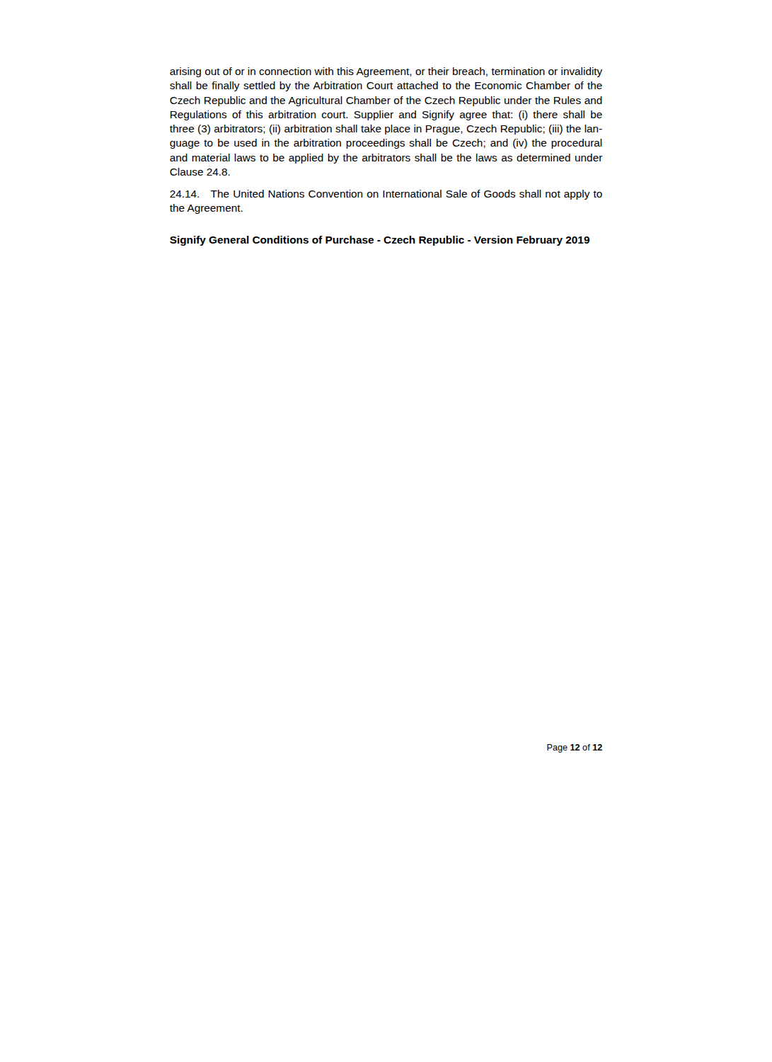arising out of or in connection with this Agreement, or their breach, termination or invalidity shall be finally settled by the Arbitration Court attached to the Economic Chamber of the Czech Republic and the Agricultural Chamber of the Czech Republic under the Rules and Regulations of this arbitration court. Supplier and Signify agree that: (i) there shall be three (3) arbitrators; (ii) arbitration shall take place in Prague, Czech Republic; (iii) the language to be used in the arbitration proceedings shall be Czech; and (iv) the procedural and material laws to be applied by the arbitrators shall be the laws as determined under Clause 24.8.
24.14. The United Nations Convention on International Sale of Goods shall not apply to the Agreement.
Signify General Conditions of Purchase - Czech Republic - Version February 2019
Page 12 of 12